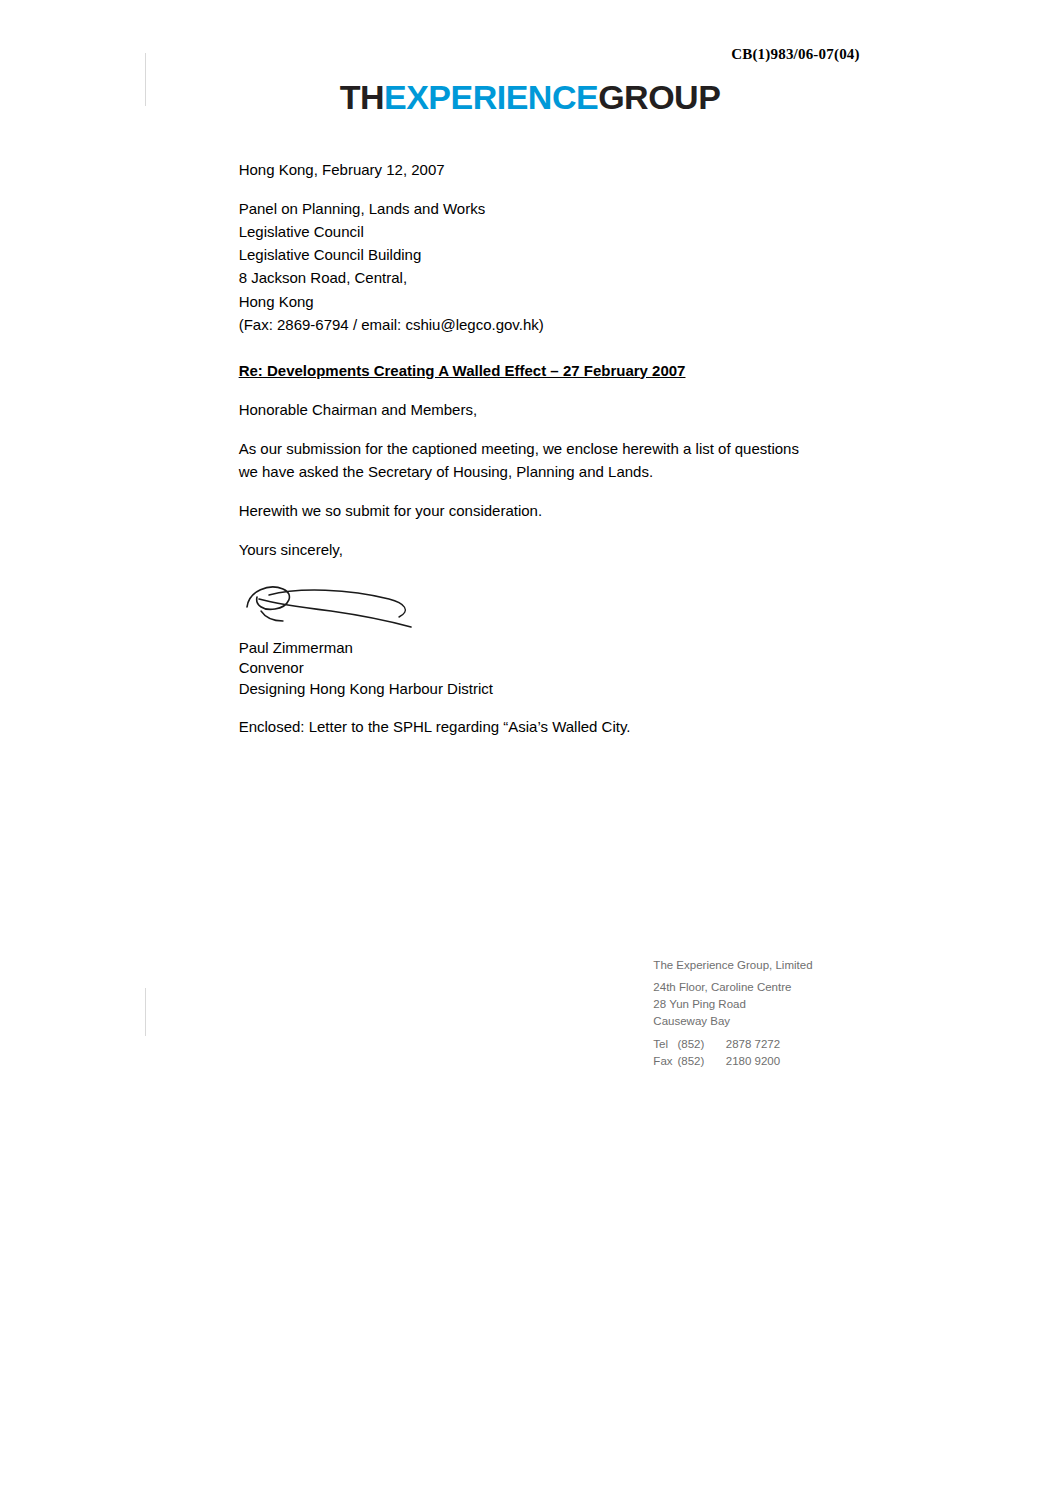CB(1)983/06-07(04)
TH EXPERIENCE GROUP
Hong Kong, February 12, 2007
Panel on Planning, Lands and Works
Legislative Council
Legislative Council Building
8 Jackson Road, Central,
Hong Kong
(Fax: 2869-6794 / email: cshiu@legco.gov.hk)
Re: Developments Creating A Walled Effect – 27 February 2007
Honorable Chairman and Members,
As our submission for the captioned meeting, we enclose herewith a list of questions we have asked the Secretary of Housing, Planning and Lands.
Herewith we so submit for your consideration.
Yours sincerely,
Paul Zimmerman
Convenor
Designing Hong Kong Harbour District
Enclosed: Letter to the SPHL regarding “Asia’s Walled City.
The Experience Group, Limited
24th Floor, Caroline Centre
28 Yun Ping Road
Causeway Bay
Tel(852) 2878 7272
Fax(852) 2180 9200